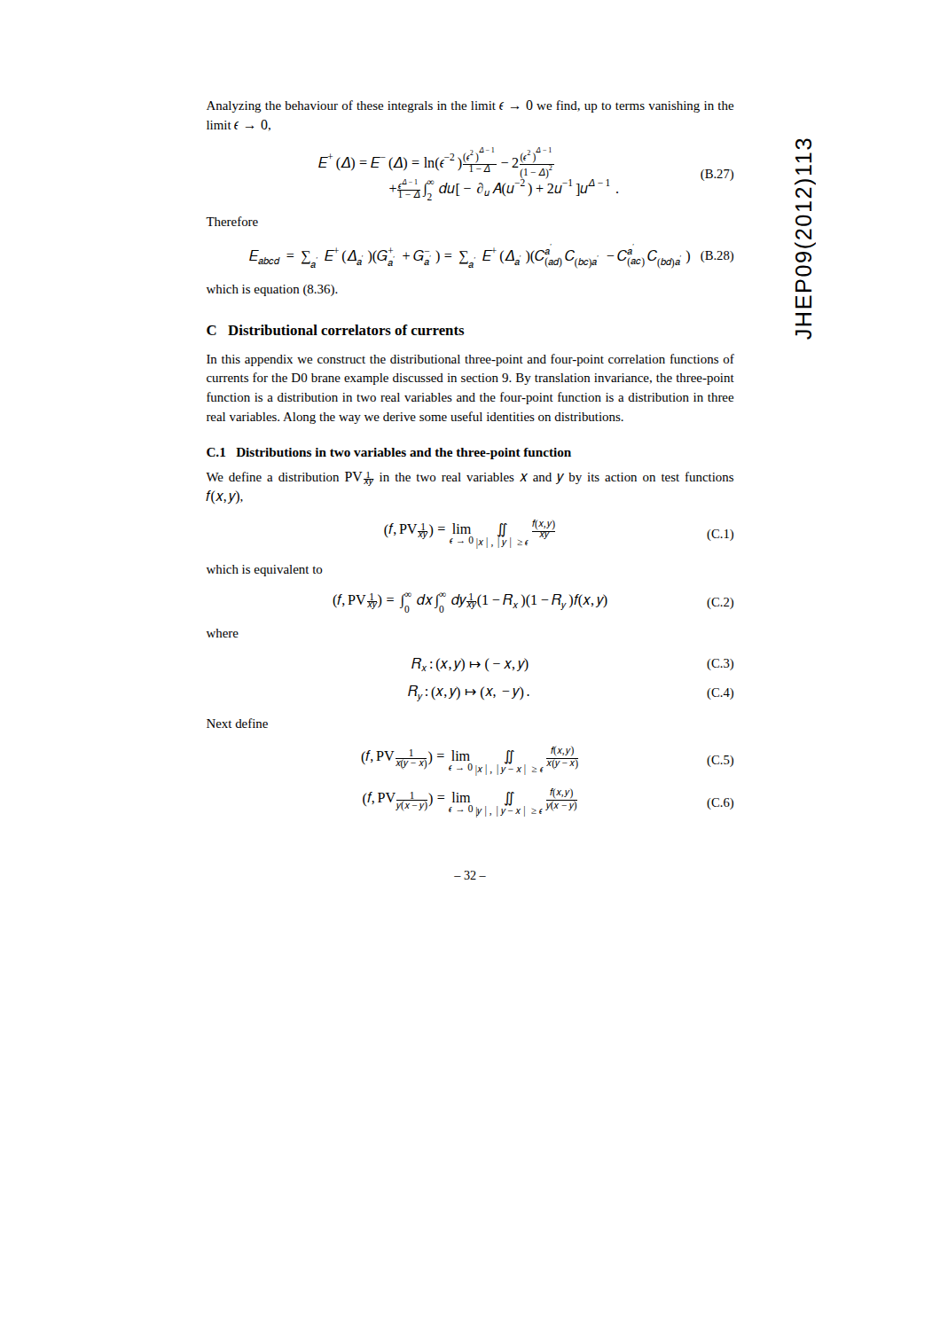JHEP09(2012)113
Analyzing the behaviour of these integrals in the limit ϵ→0 we find, up to terms vanishing in the limit ϵ→0,
E+(Δ) = E−(Δ) = ln(ϵ−2) (ϵ2)Δ−1 1−Δ −2 (ϵ2)Δ−1 (1−Δ)2 + ϵΔ−1 1−Δ ∫2∞ du [ −∂uA(u−2) +2u−1 ] uΔ−1.
(B.27)
Therefore
Eabcd = ∑a′ E+(Δa′) ( Ga′+ + Ga′− ) = ∑a′ E+(Δa′) ( C(ad)a′ C(bc)a′ − C(ac)a′ C(bd)a′ )
(B.28)
which is equation (8.36).
C Distributional correlators of currents
In this appendix we construct the distributional three-point and four-point correlation functions of currents for the D0 brane example discussed in section 9. By translation invariance, the three-point function is a distribution in two real variables and the four-point function is a distribution in three real variables. Along the way we derive some useful identities on distributions.
C.1 Distributions in two variables and the three-point function
We define a distribution PV1xy in the two real variables x and y by its action on test functions f(x,y),
( f,PV1xy ) = limϵ→0 ∬ |x|,|y|≥ϵ f(x,y)xy
(C.1)
which is equivalent to
( f,PV1xy ) = ∫0∞dx ∫0∞dy 1xy (1−Rx) (1−Ry) f(x,y)
(C.2)
where
Rx: (x,y) ↦ (−x,y)
(C.3)
Ry: (x,y) ↦ (x,−y).
(C.4)
Next define
( f,PV 1x(y−x) ) = limϵ→0 ∬ |x|,|y−x|≥ϵ f(x,y)x(y−x)
(C.5)
( f,PV 1y(x−y) ) = limϵ→0 ∬ |y|,|y−x|≥ϵ f(x,y)y(x−y)
(C.6)
– 32 –